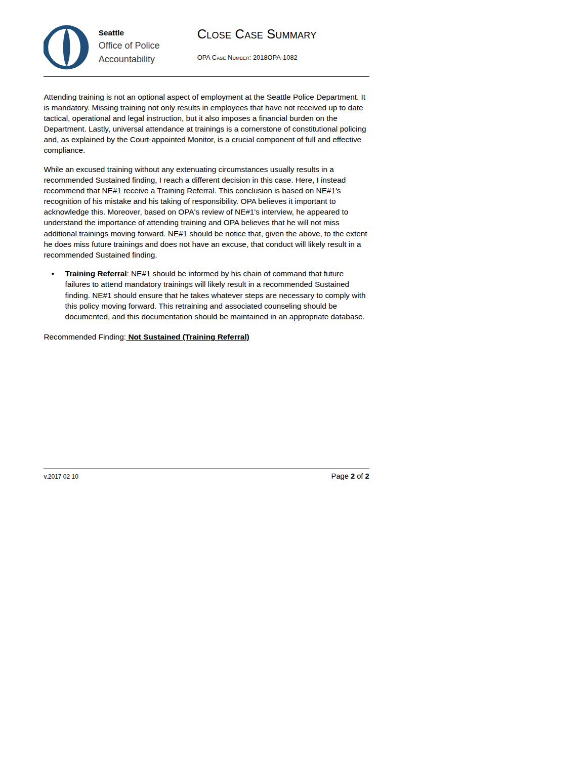Seattle
Office of Police
Accountability
Close Case Summary
OPA Case Number: 2018OPA-1082
Attending training is not an optional aspect of employment at the Seattle Police Department. It is mandatory. Missing training not only results in employees that have not received up to date tactical, operational and legal instruction, but it also imposes a financial burden on the Department. Lastly, universal attendance at trainings is a cornerstone of constitutional policing and, as explained by the Court-appointed Monitor, is a crucial component of full and effective compliance.
While an excused training without any extenuating circumstances usually results in a recommended Sustained finding, I reach a different decision in this case. Here, I instead recommend that NE#1 receive a Training Referral. This conclusion is based on NE#1's recognition of his mistake and his taking of responsibility. OPA believes it important to acknowledge this. Moreover, based on OPA's review of NE#1's interview, he appeared to understand the importance of attending training and OPA believes that he will not miss additional trainings moving forward. NE#1 should be notice that, given the above, to the extent he does miss future trainings and does not have an excuse, that conduct will likely result in a recommended Sustained finding.
Training Referral: NE#1 should be informed by his chain of command that future failures to attend mandatory trainings will likely result in a recommended Sustained finding. NE#1 should ensure that he takes whatever steps are necessary to comply with this policy moving forward. This retraining and associated counseling should be documented, and this documentation should be maintained in an appropriate database.
Recommended Finding: Not Sustained (Training Referral)
v.2017 02 10
Page 2 of 2